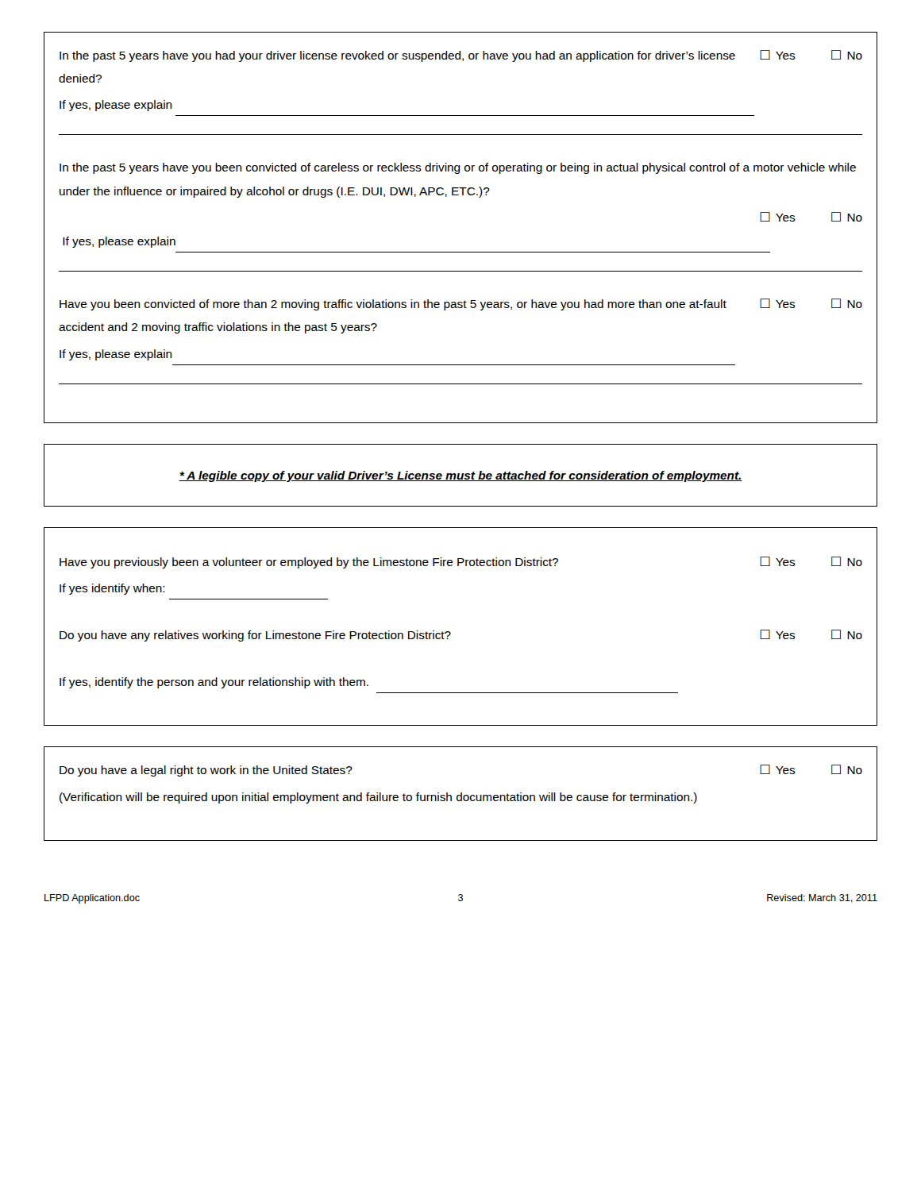☐Yes ☐No
In the past 5 years have you had your driver license revoked or suspended, or have you had an application for driver’s license denied?
If yes, please explain
In the past 5 years have you been convicted of careless or reckless driving or of operating or being in actual physical control of a motor vehicle while under the influence or impaired by alcohol or drugs (I.E. DUI, DWI, APC, ETC.)?
☐Yes ☐No
If yes, please explain
☐Yes ☐No
Have you been convicted of more than 2 moving traffic violations in the past 5 years, or have you had more than one at-fault accident and 2 moving traffic violations in the past 5 years?
If yes, please explain
* A legible copy of your valid Driver’s License must be attached for consideration of employment.
☐Yes ☐No
Have you previously been a volunteer or employed by the Limestone Fire Protection District?
If yes identify when:
☐Yes ☐No
Do you have any relatives working for Limestone Fire Protection District?
If yes, identify the person and your relationship with them.
☐Yes ☐No
Do you have a legal right to work in the United States?
(Verification will be required upon initial employment and failure to furnish documentation will be cause for termination.)
LFPD Application.doc 3 Revised: March 31, 2011